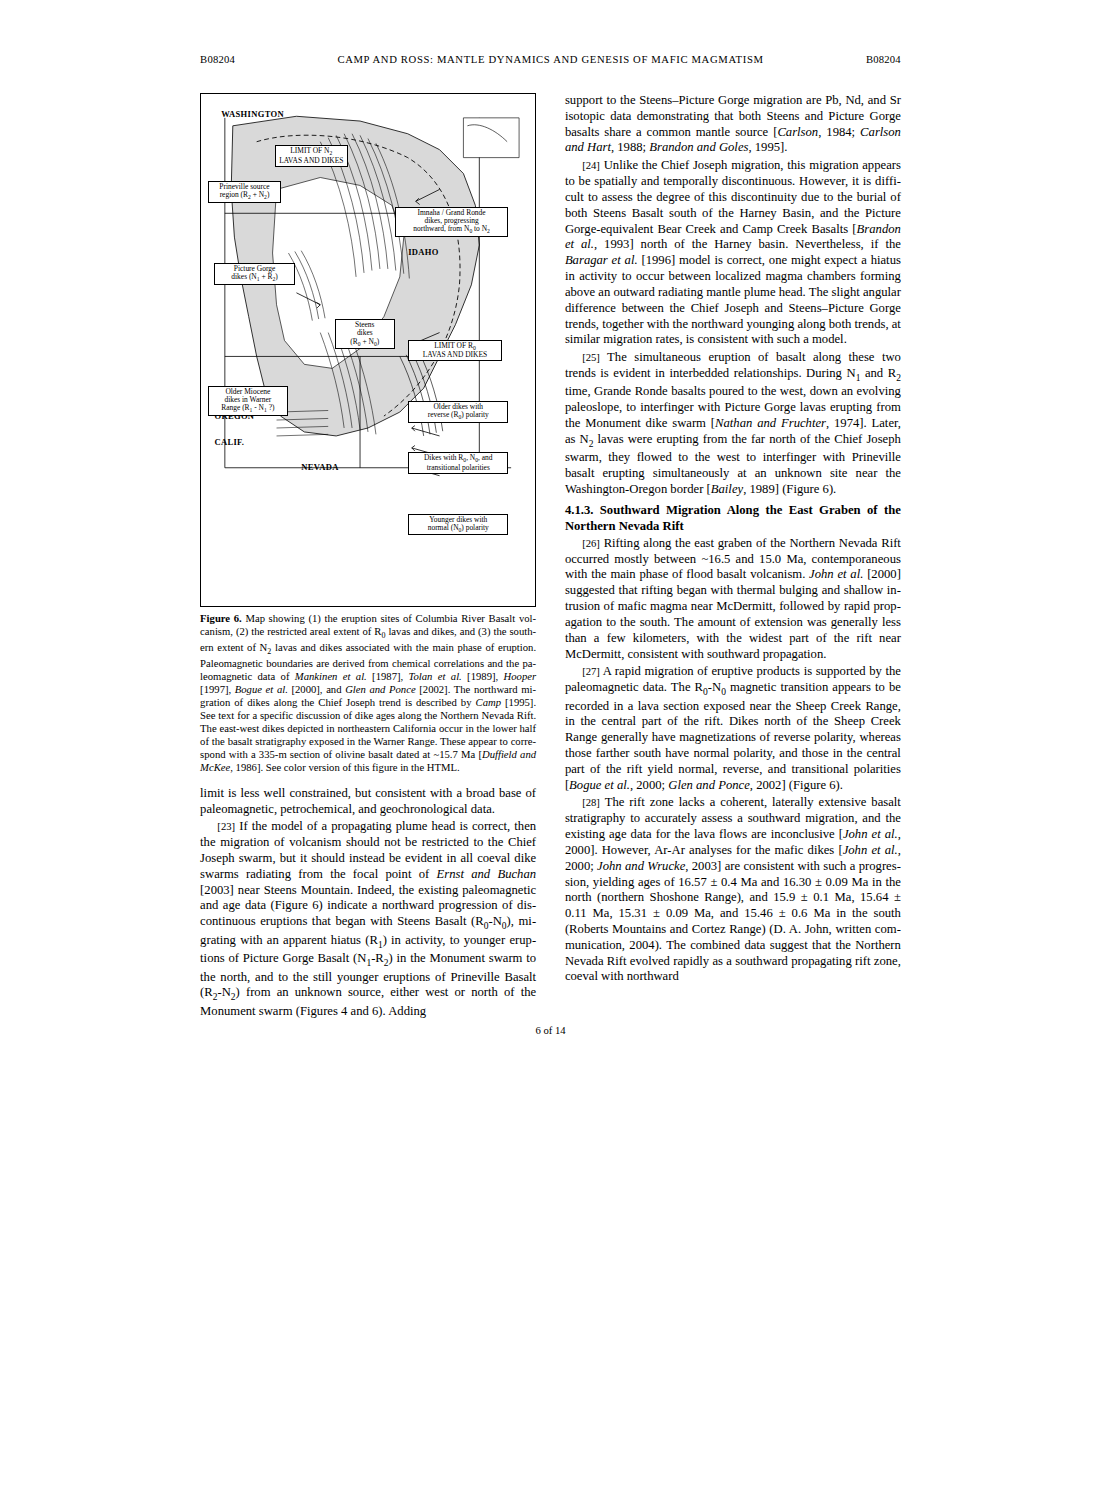B08204 CAMP AND ROSS: MANTLE DYNAMICS AND GENESIS OF MAFIC MAGMATISM B08204
WASHINGTON IDAHO OREGON CALIF. NEVADA LIMIT OF N2
LAVAS AND DIKES Prineville source
region (R2 + N2) Imnaha / Grand Ronde
dikes, progressing
northward, from N0 to N2 Picture Gorge
dikes (N1 + R2) Steens
dikes
(R0 + N0) LIMIT OF R0
LAVAS AND DIKES Older Miocene
dikes in Warner
Range (R1 - N1 ?) Older dikes with
reverse (R0) polarity Dikes with R0, N0, and
transitional polarities Younger dikes with
normal (N0) polarity
Figure 6. Map showing (1) the eruption sites of Columbia River Basalt volcanism, (2) the restricted areal extent of R0 lavas and dikes, and (3) the southern extent of N2 lavas and dikes associated with the main phase of eruption. Paleomagnetic boundaries are derived from chemical correlations and the paleomagnetic data of Mankinen et al. [1987], Tolan et al. [1989], Hooper [1997], Bogue et al. [2000], and Glen and Ponce [2002]. The northward migration of dikes along the Chief Joseph trend is described by Camp [1995]. See text for a specific discussion of dike ages along the Northern Nevada Rift. The east-west dikes depicted in northeastern California occur in the lower half of the basalt stratigraphy exposed in the Warner Range. These appear to correspond with a 335-m section of olivine basalt dated at ~15.7 Ma [Duffield and McKee, 1986]. See color version of this figure in the HTML.
limit is less well constrained, but consistent with a broad base of paleomagnetic, petrochemical, and geochronological data.
[23] If the model of a propagating plume head is correct, then the migration of volcanism should not be restricted to the Chief Joseph swarm, but it should instead be evident in all coeval dike swarms radiating from the focal point of Ernst and Buchan [2003] near Steens Mountain. Indeed, the existing paleomagnetic and age data (Figure 6) indicate a northward progression of discontinuous eruptions that began with Steens Basalt (R0-N0), migrating with an apparent hiatus (R1) in activity, to younger eruptions of Picture Gorge Basalt (N1-R2) in the Monument swarm to the north, and to the still younger eruptions of Prineville Basalt (R2-N2) from an unknown source, either west or north of the Monument swarm (Figures 4 and 6). Adding
support to the Steens–Picture Gorge migration are Pb, Nd, and Sr isotopic data demonstrating that both Steens and Picture Gorge basalts share a common mantle source [Carlson, 1984; Carlson and Hart, 1988; Brandon and Goles, 1995].
[24] Unlike the Chief Joseph migration, this migration appears to be spatially and temporally discontinuous. However, it is difficult to assess the degree of this discontinuity due to the burial of both Steens Basalt south of the Harney Basin, and the Picture Gorge-equivalent Bear Creek and Camp Creek Basalts [Brandon et al., 1993] north of the Harney basin. Nevertheless, if the Baragar et al. [1996] model is correct, one might expect a hiatus in activity to occur between localized magma chambers forming above an outward radiating mantle plume head. The slight angular difference between the Chief Joseph and Steens–Picture Gorge trends, together with the northward younging along both trends, at similar migration rates, is consistent with such a model.
[25] The simultaneous eruption of basalt along these two trends is evident in interbedded relationships. During N1 and R2 time, Grande Ronde basalts poured to the west, down an evolving paleoslope, to interfinger with Picture Gorge lavas erupting from the Monument dike swarm [Nathan and Fruchter, 1974]. Later, as N2 lavas were erupting from the far north of the Chief Joseph swarm, they flowed to the west to interfinger with Prineville basalt erupting simultaneously at an unknown site near the Washington-Oregon border [Bailey, 1989] (Figure 6).
4.1.3. Southward Migration Along the East Graben of the Northern Nevada Rift
[26] Rifting along the east graben of the Northern Nevada Rift occurred mostly between ~16.5 and 15.0 Ma, contemporaneous with the main phase of flood basalt volcanism. John et al. [2000] suggested that rifting began with thermal bulging and shallow intrusion of mafic magma near McDermitt, followed by rapid propagation to the south. The amount of extension was generally less than a few kilometers, with the widest part of the rift near McDermitt, consistent with southward propagation.
[27] A rapid migration of eruptive products is supported by the paleomagnetic data. The R0-N0 magnetic transition appears to be recorded in a lava section exposed near the Sheep Creek Range, in the central part of the rift. Dikes north of the Sheep Creek Range generally have magnetizations of reverse polarity, whereas those farther south have normal polarity, and those in the central part of the rift yield normal, reverse, and transitional polarities [Bogue et al., 2000; Glen and Ponce, 2002] (Figure 6).
[28] The rift zone lacks a coherent, laterally extensive basalt stratigraphy to accurately assess a southward migration, and the existing age data for the lava flows are inconclusive [John et al., 2000]. However, Ar-Ar analyses for the mafic dikes [John et al., 2000; John and Wrucke, 2003] are consistent with such a progression, yielding ages of 16.57 ± 0.4 Ma and 16.30 ± 0.09 Ma in the north (northern Shoshone Range), and 15.9 ± 0.1 Ma, 15.64 ± 0.11 Ma, 15.31 ± 0.09 Ma, and 15.46 ± 0.6 Ma in the south (Roberts Mountains and Cortez Range) (D. A. John, written communication, 2004). The combined data suggest that the Northern Nevada Rift evolved rapidly as a southward propagating rift zone, coeval with northward
6 of 14